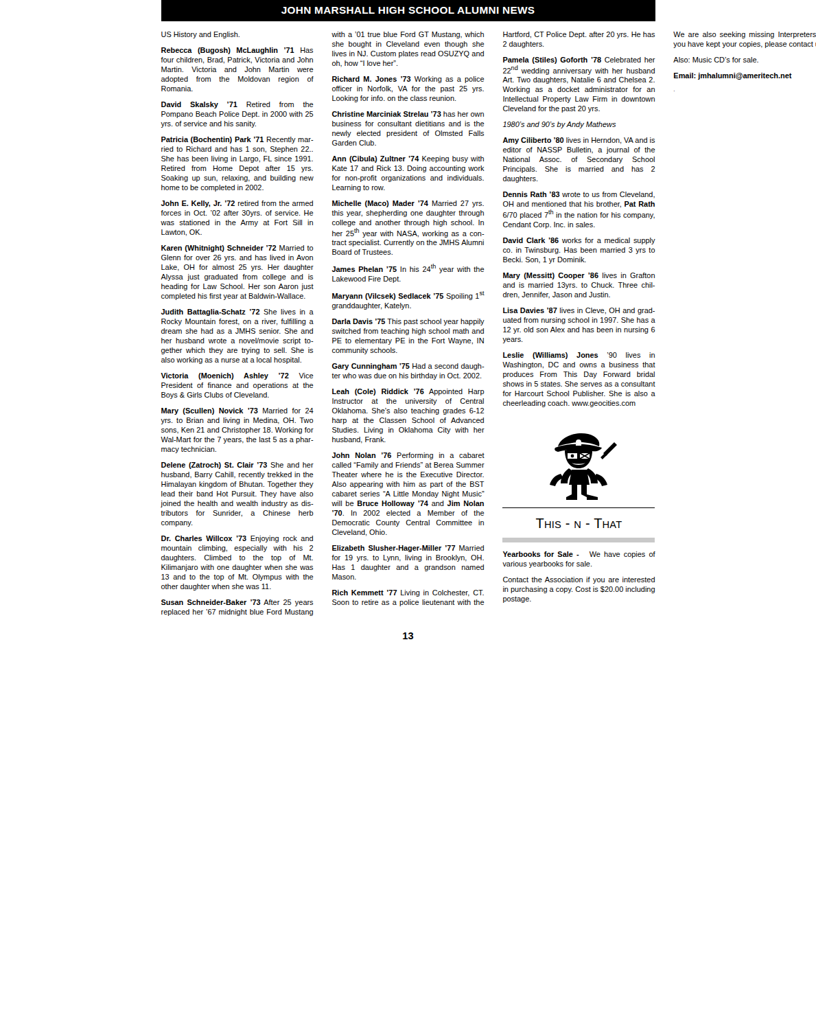JOHN MARSHALL HIGH SCHOOL ALUMNI NEWS
US History and English.
Rebecca (Bugosh) McLaughlin ’71 Has four children, Brad, Patrick, Victoria and John Martin. Victoria and John Martin were adopted from the Moldovan region of Romania.
David Skalsky ’71 Retired from the Pompano Beach Police Dept. in 2000 with 25 yrs. of service and his sanity.
Patricia (Bochentin) Park ’71 Recently married to Richard and has 1 son, Stephen 22.. She has been living in Largo, FL since 1991. Retired from Home Depot after 15 yrs. Soaking up sun, relaxing, and building new home to be completed in 2002.
John E. Kelly, Jr. ’72 retired from the armed forces in Oct. ’02 after 30yrs. of service. He was stationed in the Army at Fort Sill in Lawton, OK.
Karen (Whitnight) Schneider ’72 Married to Glenn for over 26 yrs. and has lived in Avon Lake, OH for almost 25 yrs. Her daughter Alyssa just graduated from college and is heading for Law School. Her son Aaron just completed his first year at Baldwin-Wallace.
Judith Battaglia-Schatz ’72 She lives in a Rocky Mountain forest, on a river, fulfilling a dream she had as a JMHS senior. She and her husband wrote a novel/movie script together which they are trying to sell. She is also working as a nurse at a local hospital.
Victoria (Moenich) Ashley ’72 Vice President of finance and operations at the Boys & Girls Clubs of Cleveland.
Mary (Scullen) Novick ’73 Married for 24 yrs. to Brian and living in Medina, OH. Two sons, Ken 21 and Christopher 18. Working for Wal-Mart for the 7 years, the last 5 as a pharmacy technician.
Delene (Zatroch) St. Clair ’73 She and her husband, Barry Cahill, recently trekked in the Himalayan kingdom of Bhutan. Together they lead their band Hot Pursuit. They have also joined the health and wealth industry as distributors for Sunrider, a Chinese herb company.
Dr. Charles Willcox ’73 Enjoying rock and mountain climbing, especially with his 2 daughters. Climbed to the top of Mt. Kilimanjaro with one daughter when she was 13 and to the top of Mt. Olympus with the other daughter when she was 11.
Susan Schneider-Baker ’73 After 25 years replaced her ’67 midnight blue Ford Mustang with a ’01 true blue Ford GT Mustang, which she bought in Cleveland even though she lives in NJ. Custom plates read OSUZYQ and oh, how “I love her”.
Richard M. Jones ’73 Working as a police officer in Norfolk, VA for the past 25 yrs. Looking for info. on the class reunion.
Christine Marciniak Strelau ’73 has her own business for consultant dietitians and is the newly elected president of Olmsted Falls Garden Club.
Ann (Cibula) Zultner ’74 Keeping busy with Kate 17 and Rick 13. Doing accounting work for non-profit organizations and individuals. Learning to row.
Michelle (Maco) Mader ’74 Married 27 yrs. this year, shepherding one daughter through college and another through high school. In her 25th year with NASA, working as a contract specialist. Currently on the JMHS Alumni Board of Trustees.
James Phelan ’75 In his 24th year with the Lakewood Fire Dept.
Maryann (Vilcsek) Sedlacek ’75 Spoiling 1st granddaughter, Katelyn.
Darla Davis ’75 This past school year happily switched from teaching high school math and PE to elementary PE in the Fort Wayne, IN community schools.
Gary Cunningham ’75 Had a second daughter who was due on his birthday in Oct. 2002.
Leah (Cole) Riddick ’76 Appointed Harp Instructor at the university of Central Oklahoma. She’s also teaching grades 6-12 harp at the Classen School of Advanced Studies. Living in Oklahoma City with her husband, Frank.
John Nolan ’76 Performing in a cabaret called “Family and Friends” at Berea Summer Theater where he is the Executive Director. Also appearing with him as part of the BST cabaret series “A Little Monday Night Music” will be Bruce Holloway ’74 and Jim Nolan ’70. In 2002 elected a Member of the Democratic County Central Committee in Cleveland, Ohio.
Elizabeth Slusher-Hager-Miller ’77 Married for 19 yrs. to Lynn, living in Brooklyn, OH. Has 1 daughter and a grandson named Mason.
Rich Kemmett ’77 Living in Colchester, CT. Soon to retire as a police lieutenant with the Hartford, CT Police Dept. after 20 yrs. He has 2 daughters.
Pamela (Stiles) Goforth ’78 Celebrated her 22nd wedding anniversary with her husband Art. Two daughters, Natalie 6 and Chelsea 2. Working as a docket administrator for an Intellectual Property Law Firm in downtown Cleveland for the past 20 yrs.
1980’s and 90’s by Andy Mathews
Amy Ciliberto ’80 lives in Herndon, VA and is editor of NASSP Bulletin, a journal of the National Assoc. of Secondary School Principals. She is married and has 2 daughters.
Dennis Rath ’83 wrote to us from Cleveland, OH and mentioned that his brother, Pat Rath 6/70 placed 7th in the nation for his company, Cendant Corp. Inc. in sales.
David Clark ’86 works for a medical supply co. in Twinsburg. Has been married 3 yrs to Becki. Son, 1 yr Dominik.
Mary (Messitt) Cooper ’86 lives in Grafton and is married 13yrs. to Chuck. Three children, Jennifer, Jason and Justin.
Lisa Davies ’87 lives in Cleve, OH and graduated from nursing school in 1997. She has a 12 yr. old son Alex and has been in nursing 6 years.
Leslie (Williams) Jones ’90 lives in Washington, DC and owns a business that produces From This Day Forward bridal shows in 5 states. She serves as a consultant for Harcourt School Publisher. She is also a cheerleading coach. www.geocities.com
THIS - N - THAT
Yearbooks for Sale - We have copies of various yearbooks for sale.
Contact the Association if you are interested in purchasing a copy. Cost is $20.00 including postage.
We are also seeking missing Interpreters. If you have kept your copies, please contact us.
Also: Music CD’s for sale.
Email: jmhalumni@ameritech.net
.
13